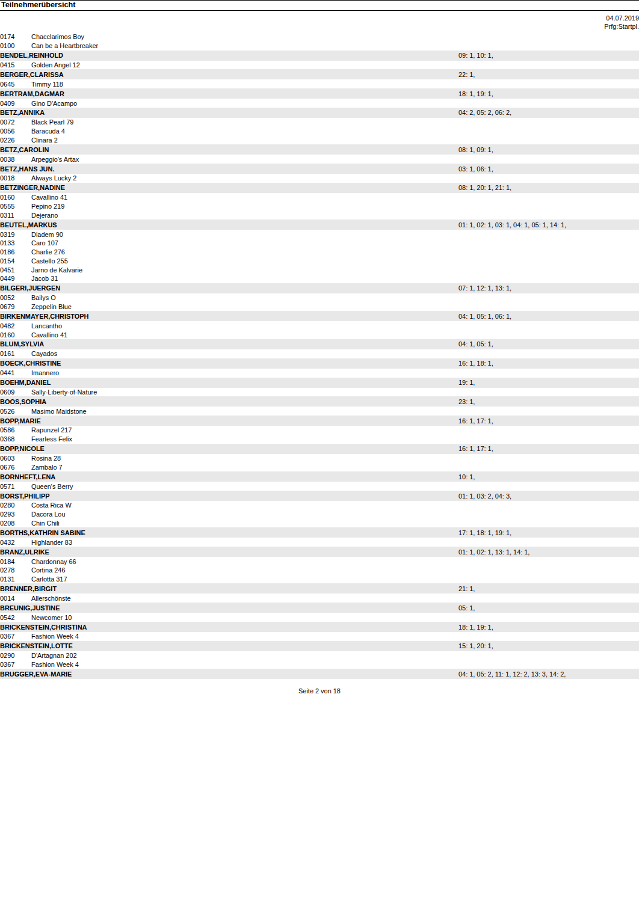Teilnehmerübersicht
04.07.2019
Prfg:Startpl.
| 0174 | Chacclarimos Boy | |
| 0100 | Can be a Heartbreaker | |
| BENDEL,REINHOLD | 09: 1, 10: 1, |
| 0415 | Golden Angel 12 | |
| BERGER,CLARISSA | 22: 1, |
| 0645 | Timmy 118 | |
| BERTRAM,DAGMAR | 18: 1, 19: 1, |
| 0409 | Gino D'Acampo | |
| BETZ,ANNIKA | 04: 2, 05: 2, 06: 2, |
| 0072 | Black Pearl 79 | |
| 0056 | Baracuda 4 | |
| 0226 | Clinara 2 | |
| BETZ,CAROLIN | 08: 1, 09: 1, |
| 0038 | Arpeggio's Artax | |
| BETZ,HANS JUN. | 03: 1, 06: 1, |
| 0018 | Always Lucky 2 | |
| BETZINGER,NADINE | 08: 1, 20: 1, 21: 1, |
| 0160 | Cavallino 41 | |
| 0555 | Pepino 219 | |
| 0311 | Dejerano | |
| BEUTEL,MARKUS | 01: 1, 02: 1, 03: 1, 04: 1, 05: 1, 14: 1, |
| 0319 | Diadem 90 | |
| 0133 | Caro 107 | |
| 0186 | Charlie 276 | |
| 0154 | Castello 255 | |
| 0451 | Jarno de Kalvarie | |
| 0449 | Jacob 31 | |
| BILGERI,JUERGEN | 07: 1, 12: 1, 13: 1, |
| 0052 | Bailys O | |
| 0679 | Zeppelin Blue | |
| BIRKENMAYER,CHRISTOPH | 04: 1, 05: 1, 06: 1, |
| 0482 | Lancantho | |
| 0160 | Cavallino 41 | |
| BLUM,SYLVIA | 04: 1, 05: 1, |
| 0161 | Cayados | |
| BOECK,CHRISTINE | 16: 1, 18: 1, |
| 0441 | Imannero | |
| BOEHM,DANIEL | 19: 1, |
| 0609 | Sally-Liberty-of-Nature | |
| BOOS,SOPHIA | 23: 1, |
| 0526 | Masimo Maidstone | |
| BOPP,MARIE | 16: 1, 17: 1, |
| 0586 | Rapunzel 217 | |
| 0368 | Fearless Felix | |
| BOPP,NICOLE | 16: 1, 17: 1, |
| 0603 | Rosina 28 | |
| 0676 | Zambalo 7 | |
| BORNHEFT,LENA | 10: 1, |
| 0571 | Queen's Berry | |
| BORST,PHILIPP | 01: 1, 03: 2, 04: 3, |
| 0280 | Costa Rica W | |
| 0293 | Dacora Lou | |
| 0208 | Chin Chili | |
| BORTHS,KATHRIN SABINE | 17: 1, 18: 1, 19: 1, |
| 0432 | Highlander 83 | |
| BRANZ,ULRIKE | 01: 1, 02: 1, 13: 1, 14: 1, |
| 0184 | Chardonnay 66 | |
| 0278 | Cortina 246 | |
| 0131 | Carlotta 317 | |
| BRENNER,BIRGIT | 21: 1, |
| 0014 | Allerschönste | |
| BREUNIG,JUSTINE | 05: 1, |
| 0542 | Newcomer 10 | |
| BRICKENSTEIN,CHRISTINA | 18: 1, 19: 1, |
| 0367 | Fashion Week 4 | |
| BRICKENSTEIN,LOTTE | 15: 1, 20: 1, |
| 0290 | D'Artagnan 202 | |
| 0367 | Fashion Week 4 | |
| BRUGGER,EVA-MARIE | 04: 1, 05: 2, 11: 1, 12: 2, 13: 3, 14: 2, |
Seite 2 von 18